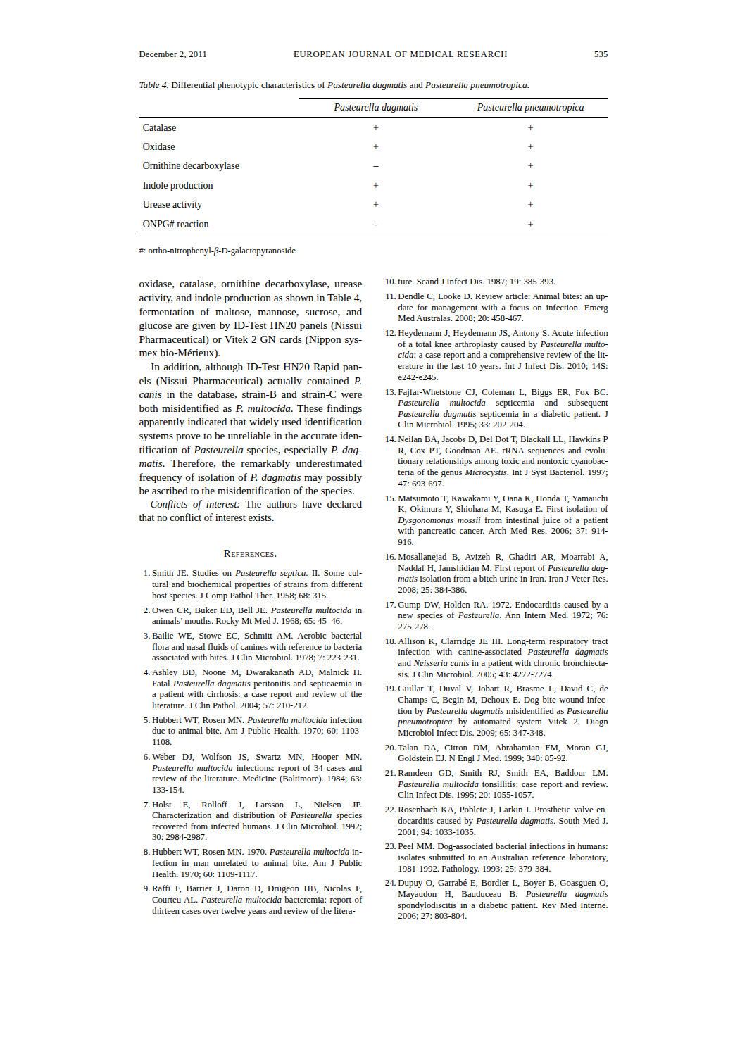December 2, 2011
European Journal of Medical Research
535
Table 4. Differential phenotypic characteristics of Pasteurella dagmatis and Pasteurella pneumotropica.
| | Pasteurella dagmatis | Pasteurella pneumotropica |
| --- | --- | --- |
| Catalase | + | + |
| Oxidase | + | + |
| Ornithine decarboxylase | – | + |
| Indole production | + | + |
| Urease activity | + | + |
| ONPG# reaction | - | + |
#: ortho-nitrophenyl-β-D-galactopyranoside
oxidase, catalase, ornithine decarboxylase, urease activity, and indole production as shown in Table 4, fermentation of maltose, mannose, sucrose, and glucose are given by ID-Test HN20 panels (Nissui Pharmaceutical) or Vitek 2 GN cards (Nippon sysmex bio-Mérieux).
In addition, although ID-Test HN20 Rapid panels (Nissui Pharmaceutical) actually contained P. canis in the database, strain-B and strain-C were both misidentified as P. multocida. These findings apparently indicated that widely used identification systems prove to be unreliable in the accurate identification of Pasteurella species, especially P. dagmatis. Therefore, the remarkably underestimated frequency of isolation of P. dagmatis may possibly be ascribed to the misidentification of the species.
Conflicts of interest: The authors have declared that no conflict of interest exists.
References.
Smith JE. Studies on Pasteurella septica. II. Some cultural and biochemical properties of strains from different host species. J Comp Pathol Ther. 1958; 68: 315.
Owen CR, Buker ED, Bell JE. Pasteurella multocida in animals’ mouths. Rocky Mt Med J. 1968; 65: 45–46.
Bailie WE, Stowe EC, Schmitt AM. Aerobic bacterial flora and nasal fluids of canines with reference to bacteria associated with bites. J Clin Microbiol. 1978; 7: 223-231.
Ashley BD, Noone M, Dwarakanath AD, Malnick H. Fatal Pasteurella dagmatis peritonitis and septicaemia in a patient with cirrhosis: a case report and review of the literature. J Clin Pathol. 2004; 57: 210-212.
Hubbert WT, Rosen MN. Pasteurella multocida infection due to animal bite. Am J Public Health. 1970; 60: 1103-1108.
Weber DJ, Wolfson JS, Swartz MN, Hooper MN. Pasteurella multocida infections: report of 34 cases and review of the literature. Medicine (Baltimore). 1984; 63: 133-154.
Holst E, Rolloff J, Larsson L, Nielsen JP. Characterization and distribution of Pasteurella species recovered from infected humans. J Clin Microbiol. 1992; 30: 2984-2987.
Hubbert WT, Rosen MN. 1970. Pasteurella multocida infection in man unrelated to animal bite. Am J Public Health. 1970; 60: 1109-1117.
Raffi F, Barrier J, Daron D, Drugeon HB, Nicolas F, Courteu AL. Pasteurella multocida bacteremia: report of thirteen cases over twelve years and review of the litera-
ture. Scand J Infect Dis. 1987; 19: 385-393.
Dendle C, Looke D. Review article: Animal bites: an update for management with a focus on infection. Emerg Med Australas. 2008; 20: 458-467.
Heydemann J, Heydemann JS, Antony S. Acute infection of a total knee arthroplasty caused by Pasteurella multocida: a case report and a comprehensive review of the literature in the last 10 years. Int J Infect Dis. 2010; 14S: e242-e245.
Fajfar-Whetstone CJ, Coleman L, Biggs ER, Fox BC. Pasteurella multocida septicemia and subsequent Pasteurella dagmatis septicemia in a diabetic patient. J Clin Microbiol. 1995; 33: 202-204.
Neilan BA, Jacobs D, Del Dot T, Blackall LL, Hawkins P R, Cox PT, Goodman AE. rRNA sequences and evolutionary relationships among toxic and nontoxic cyanobacteria of the genus Microcystis. Int J Syst Bacteriol. 1997; 47: 693-697.
Matsumoto T, Kawakami Y, Oana K, Honda T, Yamauchi K, Okimura Y, Shiohara M, Kasuga E. First isolation of Dysgonomonas mossii from intestinal juice of a patient with pancreatic cancer. Arch Med Res. 2006; 37: 914-916.
Mosallanejad B, Avizeh R, Ghadiri AR, Moarrabi A, Naddaf H, Jamshidian M. First report of Pasteurella dagmatis isolation from a bitch urine in Iran. Iran J Veter Res. 2008; 25: 384-386.
Gump DW, Holden RA. 1972. Endocarditis caused by a new species of Pasteurella. Ann Intern Med. 1972; 76: 275-278.
Allison K, Clarridge JE III. Long-term respiratory tract infection with canine-associated Pasteurella dagmatis and Neisseria canis in a patient with chronic bronchiectasis. J Clin Microbiol. 2005; 43: 4272-7274.
Guillar T, Duval V, Jobart R, Brasme L, David C, de Champs C, Begin M, Dehoux E. Dog bite wound infection by Pasteurella dagmatis misidentified as Pasteurella pneumotropica by automated system Vitek 2. Diagn Microbiol Infect Dis. 2009; 65: 347-348.
Talan DA, Citron DM, Abrahamian FM, Moran GJ, Goldstein EJ. N Engl J Med. 1999; 340: 85-92.
Ramdeen GD, Smith RJ, Smith EA, Baddour LM. Pasteurella multocida tonsillitis: case report and review. Clin Infect Dis. 1995; 20: 1055-1057.
Rosenbach KA, Poblete J, Larkin I. Prosthetic valve endocarditis caused by Pasteurella dagmatis. South Med J. 2001; 94: 1033-1035.
Peel MM. Dog-associated bacterial infections in humans: isolates submitted to an Australian reference laboratory, 1981-1992. Pathology. 1993; 25: 379-384.
Dupuy O, Garrabé E, Bordier L, Boyer B, Goasguen O, Mayaudon H, Bauduceau B. Pasteurella dagmatis spondylodiscitis in a diabetic patient. Rev Med Interne. 2006; 27: 803-804.